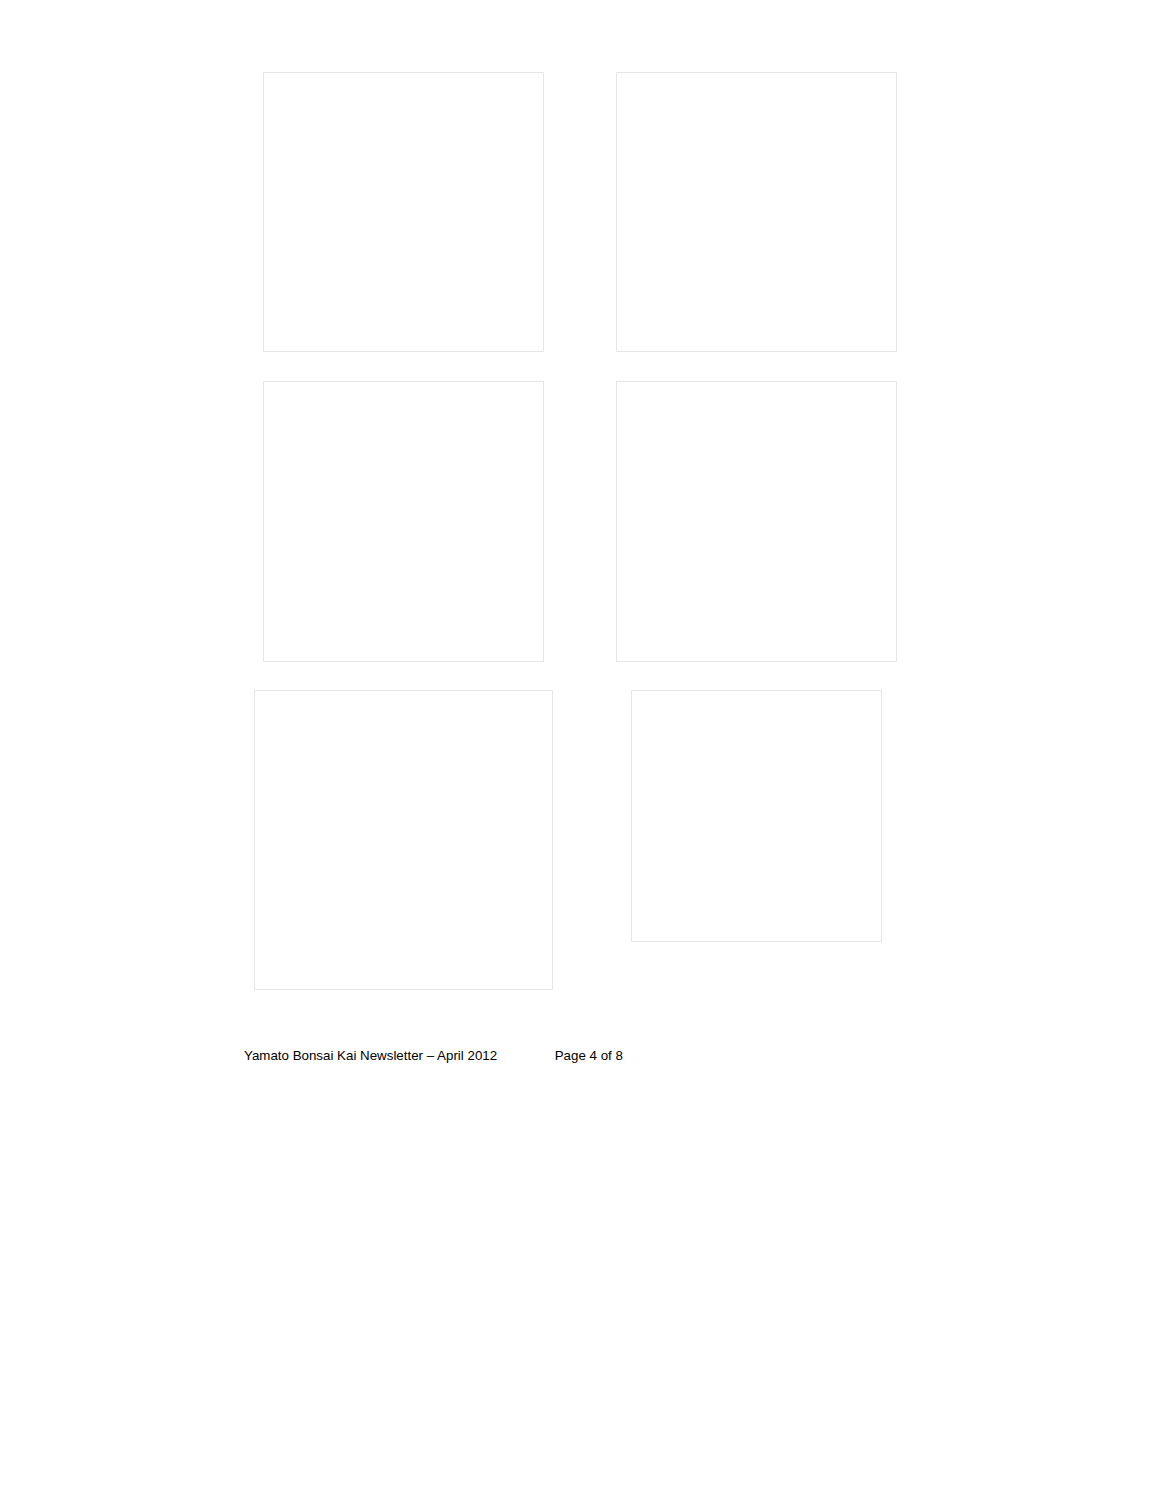Yamato Bonsai Kai Newsletter – April 2012 Page 4 of 8